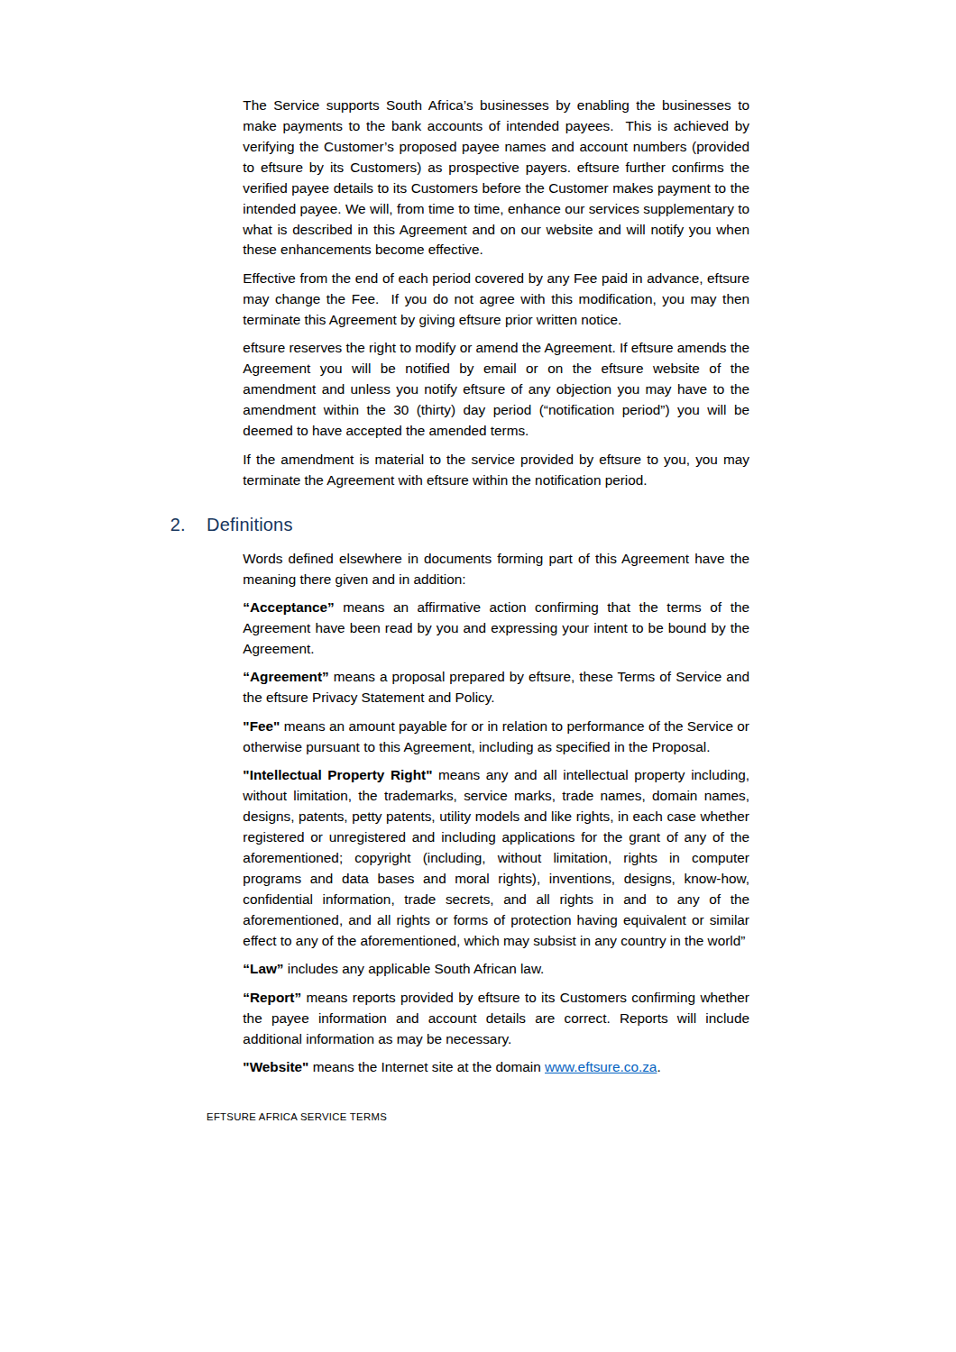The Service supports South Africa’s businesses by enabling the businesses to make payments to the bank accounts of intended payees. This is achieved by verifying the Customer’s proposed payee names and account numbers (provided to eftsure by its Customers) as prospective payers. eftsure further confirms the verified payee details to its Customers before the Customer makes payment to the intended payee. We will, from time to time, enhance our services supplementary to what is described in this Agreement and on our website and will notify you when these enhancements become effective.
Effective from the end of each period covered by any Fee paid in advance, eftsure may change the Fee. If you do not agree with this modification, you may then terminate this Agreement by giving eftsure prior written notice.
eftsure reserves the right to modify or amend the Agreement. If eftsure amends the Agreement you will be notified by email or on the eftsure website of the amendment and unless you notify eftsure of any objection you may have to the amendment within the 30 (thirty) day period (“notification period”) you will be deemed to have accepted the amended terms.
If the amendment is material to the service provided by eftsure to you, you may terminate the Agreement with eftsure within the notification period.
2. Definitions
Words defined elsewhere in documents forming part of this Agreement have the meaning there given and in addition:
“Acceptance” means an affirmative action confirming that the terms of the Agreement have been read by you and expressing your intent to be bound by the Agreement.
“Agreement” means a proposal prepared by eftsure, these Terms of Service and the eftsure Privacy Statement and Policy.
"Fee" means an amount payable for or in relation to performance of the Service or otherwise pursuant to this Agreement, including as specified in the Proposal.
"Intellectual Property Right" means any and all intellectual property including, without limitation, the trademarks, service marks, trade names, domain names, designs, patents, petty patents, utility models and like rights, in each case whether registered or unregistered and including applications for the grant of any of the aforementioned; copyright (including, without limitation, rights in computer programs and data bases and moral rights), inventions, designs, know-how, confidential information, trade secrets, and all rights in and to any of the aforementioned, and all rights or forms of protection having equivalent or similar effect to any of the aforementioned, which may subsist in any country in the world”
“Law” includes any applicable South African law.
“Report” means reports provided by eftsure to its Customers confirming whether the payee information and account details are correct. Reports will include additional information as may be necessary.
"Website" means the Internet site at the domain www.eftsure.co.za.
EFTSURE AFRICA SERVICE TERMS